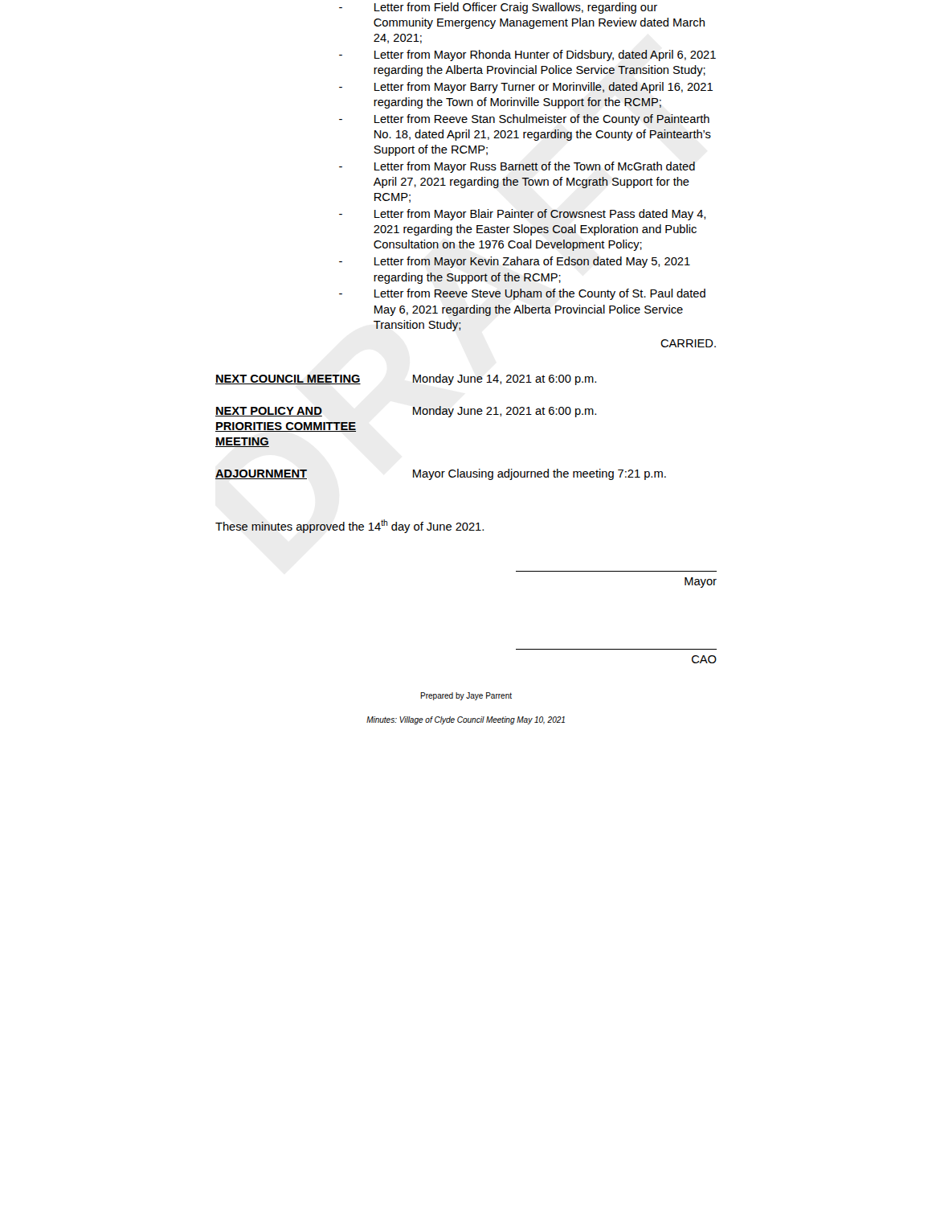DRAFT
Letter from Field Officer Craig Swallows, regarding our Community Emergency Management Plan Review dated March 24, 2021;
Letter from Mayor Rhonda Hunter of Didsbury, dated April 6, 2021 regarding the Alberta Provincial Police Service Transition Study;
Letter from Mayor Barry Turner or Morinville, dated April 16, 2021 regarding the Town of Morinville Support for the RCMP;
Letter from Reeve Stan Schulmeister of the County of Paintearth No. 18, dated April 21, 2021 regarding the County of Paintearth’s Support of the RCMP;
Letter from Mayor Russ Barnett of the Town of McGrath dated April 27, 2021 regarding the Town of Mcgrath Support for the RCMP;
Letter from Mayor Blair Painter of Crowsnest Pass dated May 4, 2021 regarding the Easter Slopes Coal Exploration and Public Consultation on the 1976 Coal Development Policy;
Letter from Mayor Kevin Zahara of Edson dated May 5, 2021 regarding the Support of the RCMP;
Letter from Reeve Steve Upham of the County of St. Paul dated May 6, 2021 regarding the Alberta Provincial Police Service Transition Study;
CARRIED.
| NEXT COUNCIL MEETING | Monday June 14, 2021 at 6:00 p.m. |
| NEXT POLICY AND PRIORITIES COMMITTEE MEETING | Monday June 21, 2021 at 6:00 p.m. |
| ADJOURNMENT | Mayor Clausing adjourned the meeting 7:21 p.m. |
These minutes approved the 14th day of June 2021.
Mayor
CAO
Prepared by Jaye Parrent
Minutes: Village of Clyde Council Meeting May 10, 2021